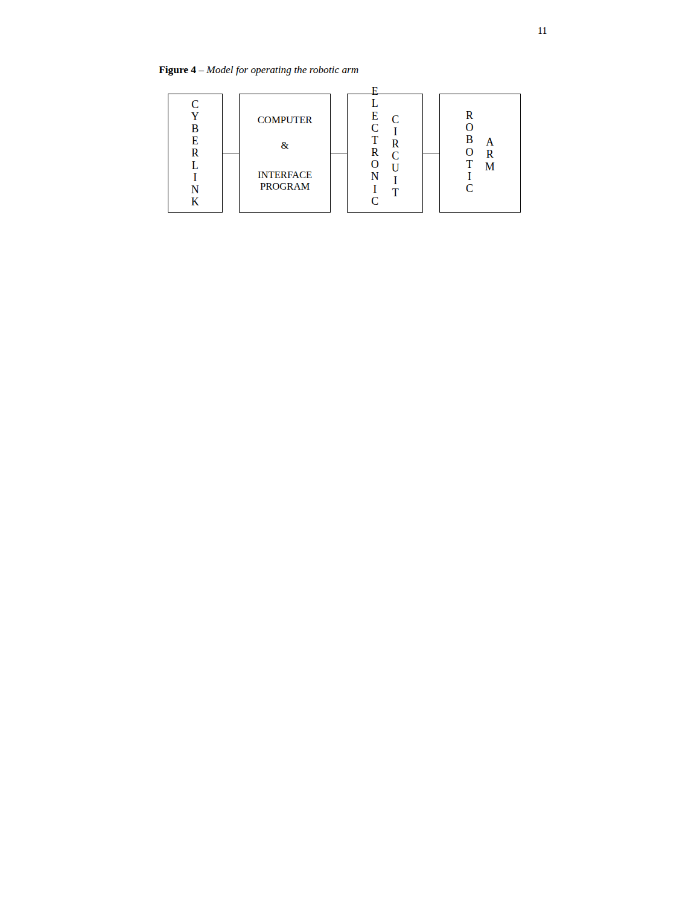11
Figure 4 – Model for operating the robotic arm
CYBERLINK
COMPUTER
&
INTERFACE
PROGRAM
ELECTRONIC
CIRCUIT
ROBOTIC
ARM